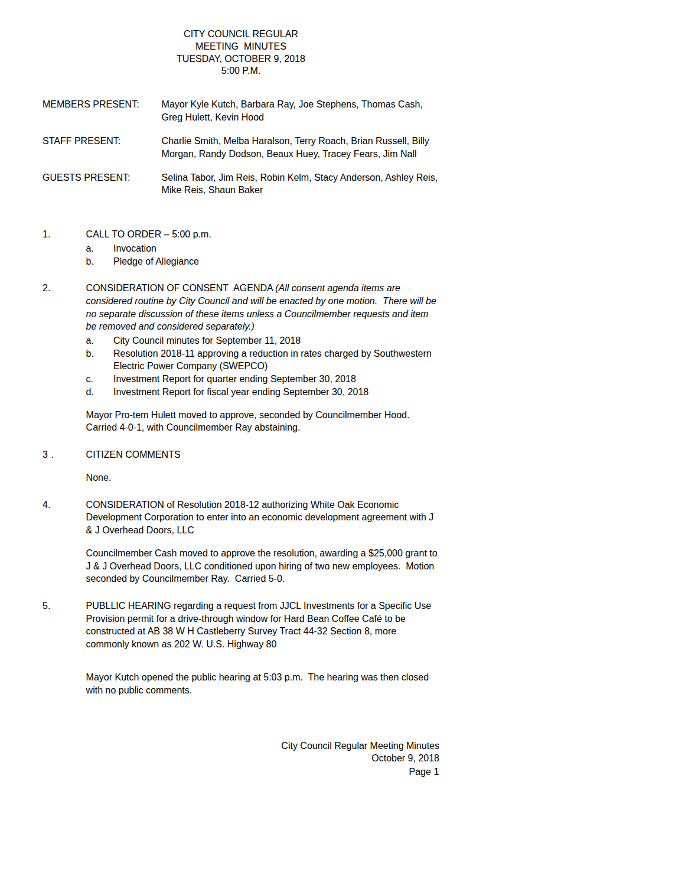CITY COUNCIL REGULAR
MEETING MINUTES
TUESDAY, OCTOBER 9, 2018
5:00 P.M.
| MEMBERS PRESENT: | Mayor Kyle Kutch, Barbara Ray, Joe Stephens, Thomas Cash, Greg Hulett, Kevin Hood |
| STAFF PRESENT: | Charlie Smith, Melba Haralson, Terry Roach, Brian Russell, Billy Morgan, Randy Dodson, Beaux Huey, Tracey Fears, Jim Nall |
| GUESTS PRESENT: | Selina Tabor, Jim Reis, Robin Kelm, Stacy Anderson, Ashley Reis, Mike Reis, Shaun Baker |
1.
CALL TO ORDER – 5:00 p.m.
a. Invocation
b. Pledge of Allegiance
2.
CONSIDERATION OF CONSENT AGENDA (All consent agenda items are considered routine by City Council and will be enacted by one motion. There will be no separate discussion of these items unless a Councilmember requests and item be removed and considered separately.)
a. City Council minutes for September 11, 2018
b. Resolution 2018-11 approving a reduction in rates charged by Southwestern Electric Power Company (SWEPCO)
c. Investment Report for quarter ending September 30, 2018
d. Investment Report for fiscal year ending September 30, 2018
Mayor Pro-tem Hulett moved to approve, seconded by Councilmember Hood. Carried 4-0-1, with Councilmember Ray abstaining.
3.
CITIZEN COMMENTS
None.
4.
CONSIDERATION of Resolution 2018-12 authorizing White Oak Economic Development Corporation to enter into an economic development agreement with J & J Overhead Doors, LLC
Councilmember Cash moved to approve the resolution, awarding a $25,000 grant to J & J Overhead Doors, LLC conditioned upon hiring of two new employees. Motion seconded by Councilmember Ray. Carried 5-0.
5.
PUBLLIC HEARING regarding a request from JJCL Investments for a Specific Use Provision permit for a drive-through window for Hard Bean Coffee Café to be constructed at AB 38 W H Castleberry Survey Tract 44-32 Section 8, more commonly known as 202 W. U.S. Highway 80
Mayor Kutch opened the public hearing at 5:03 p.m. The hearing was then closed with no public comments.
City Council Regular Meeting Minutes
October 9, 2018
Page 1